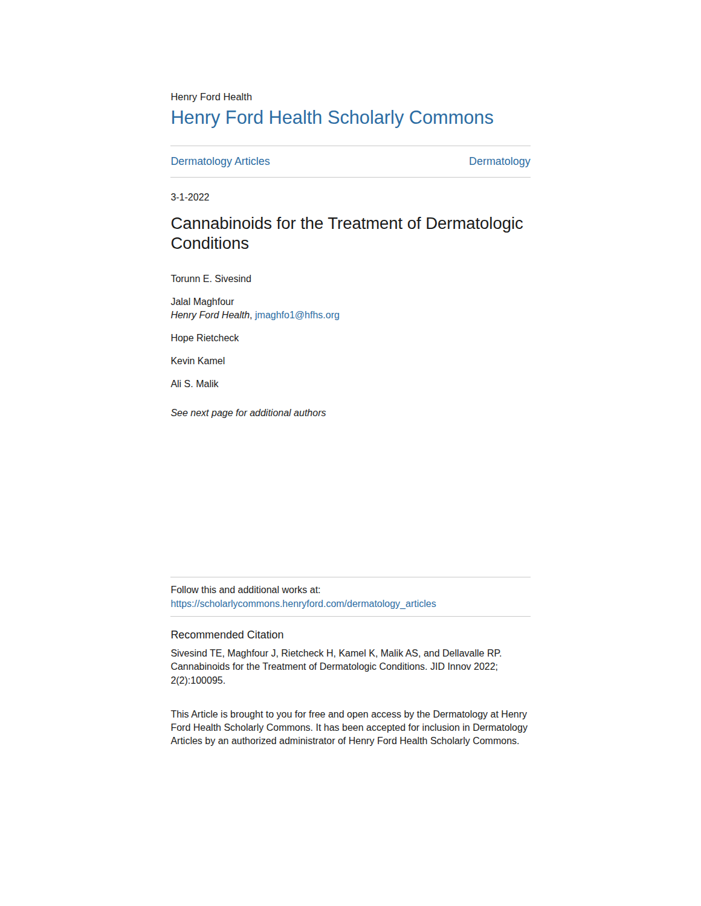Henry Ford Health
Henry Ford Health Scholarly Commons
Dermatology Articles Dermatology
3-1-2022
Cannabinoids for the Treatment of Dermatologic Conditions
Torunn E. Sivesind
Jalal Maghfour
Henry Ford Health, jmaghfo1@hfhs.org
Hope Rietcheck
Kevin Kamel
Ali S. Malik
See next page for additional authors
Follow this and additional works at: https://scholarlycommons.henryford.com/dermatology_articles
Recommended Citation
Sivesind TE, Maghfour J, Rietcheck H, Kamel K, Malik AS, and Dellavalle RP. Cannabinoids for the Treatment of Dermatologic Conditions. JID Innov 2022; 2(2):100095.
This Article is brought to you for free and open access by the Dermatology at Henry Ford Health Scholarly Commons. It has been accepted for inclusion in Dermatology Articles by an authorized administrator of Henry Ford Health Scholarly Commons.